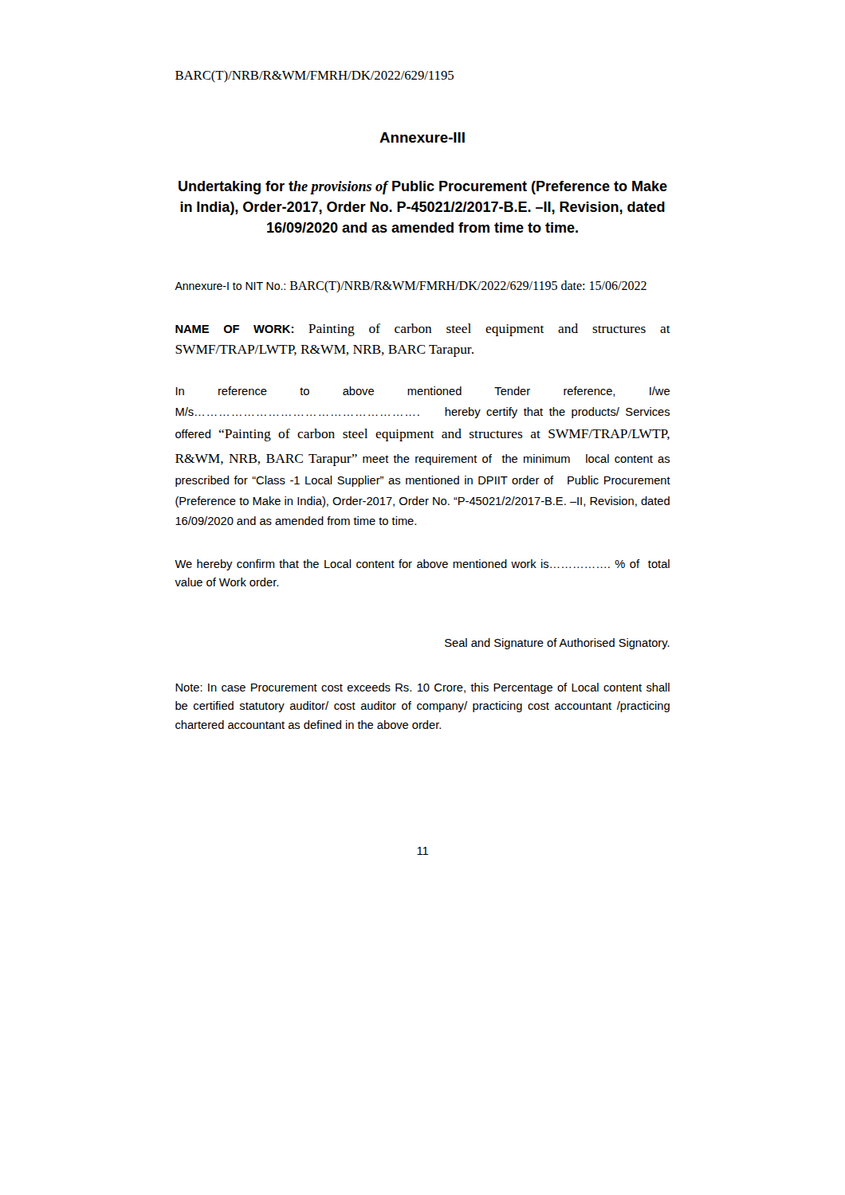BARC(T)/NRB/R&WM/FMRH/DK/2022/629/1195
Annexure-III
Undertaking for the provisions of Public Procurement (Preference to Make in India), Order-2017, Order No. P-45021/2/2017-B.E. –II, Revision, dated 16/09/2020 and as amended from time to time.
Annexure-I to NIT No.: BARC(T)/NRB/R&WM/FMRH/DK/2022/629/1195 date: 15/06/2022
NAME OF WORK: Painting of carbon steel equipment and structures at SWMF/TRAP/LWTP, R&WM, NRB, BARC Tarapur.
In reference to above mentioned Tender reference, I/we M/s………………………………………………. hereby certify that the products/ Services offered “Painting of carbon steel equipment and structures at SWMF/TRAP/LWTP, R&WM, NRB, BARC Tarapur” meet the requirement of the minimum local content as prescribed for “Class -1 Local Supplier” as mentioned in DPIIT order of Public Procurement (Preference to Make in India), Order-2017, Order No. “P-45021/2/2017-B.E. –II, Revision, dated 16/09/2020 and as amended from time to time.
We hereby confirm that the Local content for above mentioned work is……………. % of total value of Work order.
Seal and Signature of Authorised Signatory.
Note: In case Procurement cost exceeds Rs. 10 Crore, this Percentage of Local content shall be certified statutory auditor/ cost auditor of company/ practicing cost accountant /practicing chartered accountant as defined in the above order.
11